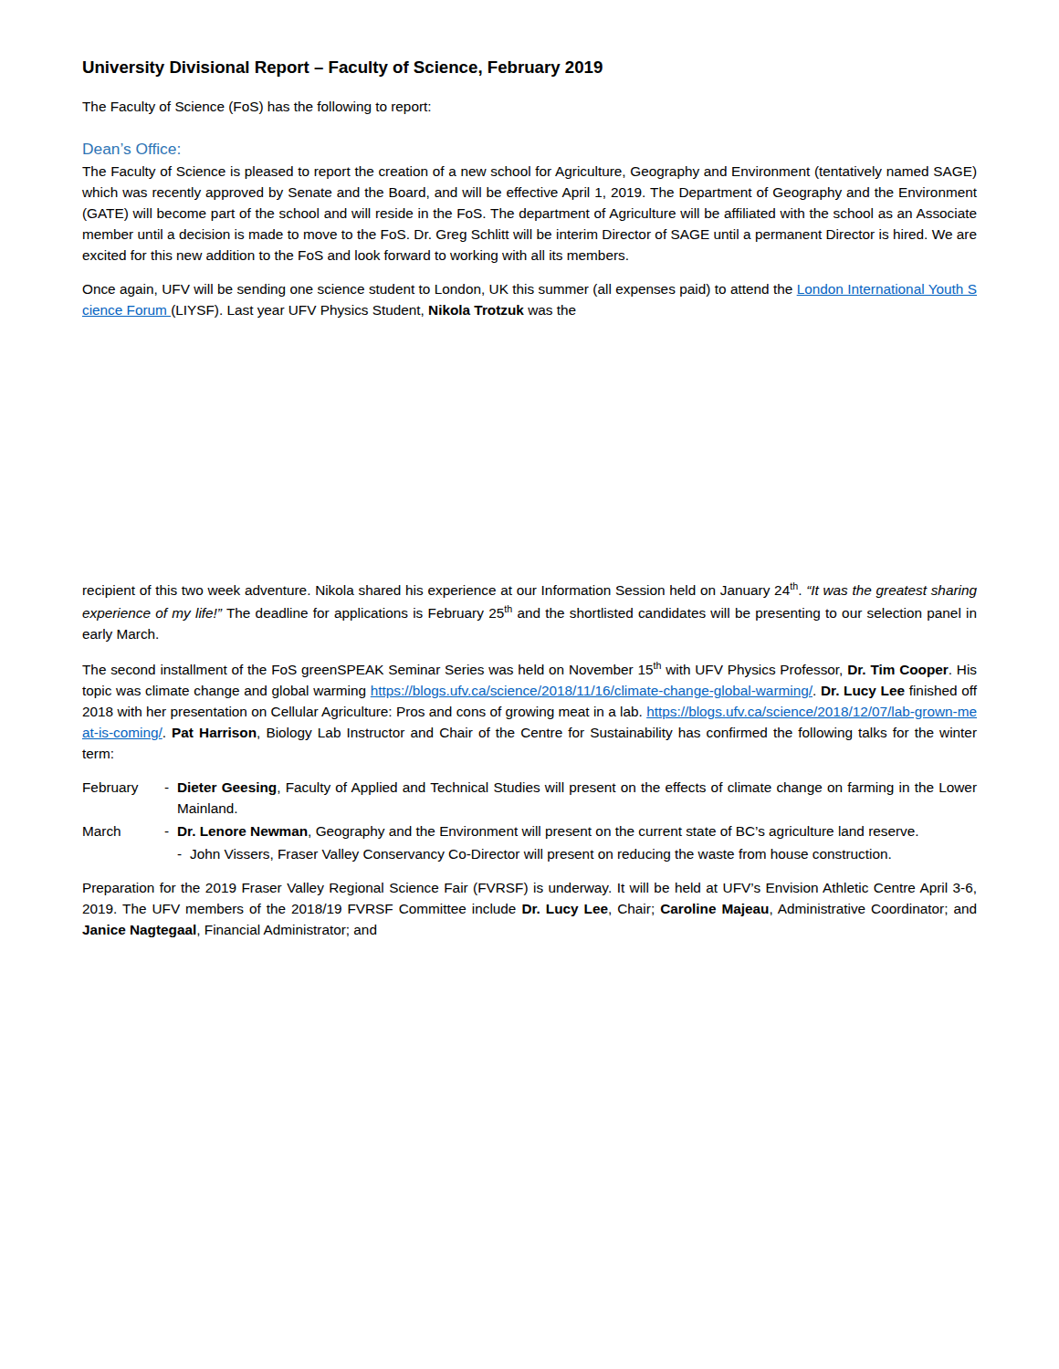University Divisional Report – Faculty of Science, February 2019
The Faculty of Science (FoS) has the following to report:
Dean’s Office:
The Faculty of Science is pleased to report the creation of a new school for Agriculture, Geography and Environment (tentatively named SAGE) which was recently approved by Senate and the Board, and will be effective April 1, 2019. The Department of Geography and the Environment (GATE) will become part of the school and will reside in the FoS. The department of Agriculture will be affiliated with the school as an Associate member until a decision is made to move to the FoS. Dr. Greg Schlitt will be interim Director of SAGE until a permanent Director is hired. We are excited for this new addition to the FoS and look forward to working with all its members.
Once again, UFV will be sending one science student to London, UK this summer (all expenses paid) to attend the London International Youth Science Forum (LIYSF). Last year UFV Physics Student, Nikola Trotzuk was the
recipient of this two week adventure. Nikola shared his experience at our Information Session held on January 24th. “It was the greatest sharing experience of my life!” The deadline for applications is February 25th and the shortlisted candidates will be presenting to our selection panel in early March.
The second installment of the FoS greenSPEAK Seminar Series was held on November 15th with UFV Physics Professor, Dr. Tim Cooper. His topic was climate change and global warming https://blogs.ufv.ca/science/2018/11/16/climate-change-global-warming/. Dr. Lucy Lee finished off 2018 with her presentation on Cellular Agriculture: Pros and cons of growing meat in a lab. https://blogs.ufv.ca/science/2018/12/07/lab-grown-meat-is-coming/. Pat Harrison, Biology Lab Instructor and Chair of the Centre for Sustainability has confirmed the following talks for the winter term:
February
-
Dieter Geesing, Faculty of Applied and Technical Studies will present on the effects of climate change on farming in the Lower Mainland.
March
-
Dr. Lenore Newman, Geography and the Environment will present on the current state of BC’s agriculture land reserve.
-
John Vissers, Fraser Valley Conservancy Co-Director will present on reducing the waste from house construction.
Preparation for the 2019 Fraser Valley Regional Science Fair (FVRSF) is underway. It will be held at UFV’s Envision Athletic Centre April 3-6, 2019. The UFV members of the 2018/19 FVRSF Committee include Dr. Lucy Lee, Chair; Caroline Majeau, Administrative Coordinator; and Janice Nagtegaal, Financial Administrator; and